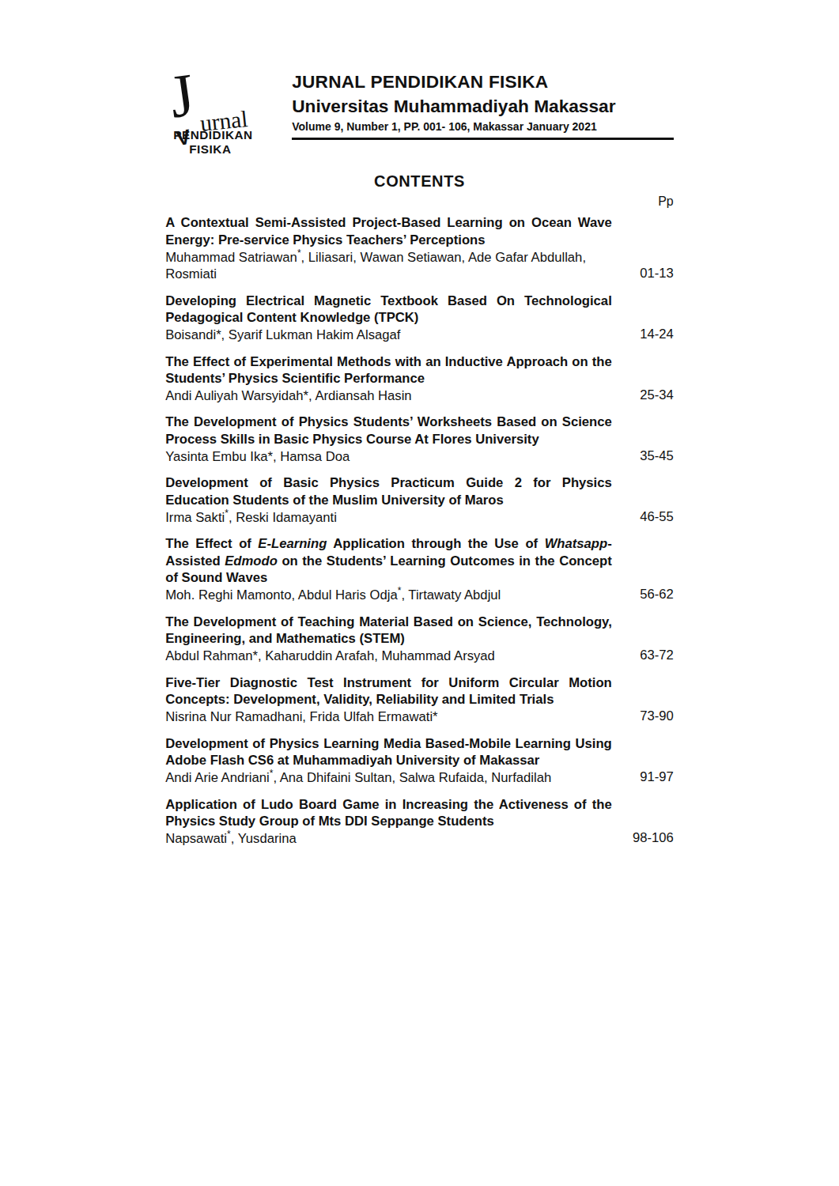J urnal V PENDIDIKAN FISIKA
JURNAL PENDIDIKAN FISIKA
Universitas Muhammadiyah Makassar
Volume 9, Number 1, PP. 001- 106, Makassar January 2021
CONTENTS
Pp
A Contextual Semi-Assisted Project-Based Learning on Ocean Wave Energy: Pre-service Physics Teachers’ Perceptions
Muhammad Satriawan*, Liliasari, Wawan Setiawan, Ade Gafar Abdullah, Rosmiati
01-13
Developing Electrical Magnetic Textbook Based On Technological Pedagogical Content Knowledge (TPCK)
Boisandi*, Syarif Lukman Hakim Alsagaf
14-24
The Effect of Experimental Methods with an Inductive Approach on the Students’ Physics Scientific Performance
Andi Auliyah Warsyidah*, Ardiansah Hasin
25-34
The Development of Physics Students’ Worksheets Based on Science Process Skills in Basic Physics Course At Flores University
Yasinta Embu Ika*, Hamsa Doa
35-45
Development of Basic Physics Practicum Guide 2 for Physics Education Students of the Muslim University of Maros
Irma Sakti*, Reski Idamayanti
46-55
The Effect of E-Learning Application through the Use of Whatsapp-Assisted Edmodo on the Students’ Learning Outcomes in the Concept of Sound Waves
Moh. Reghi Mamonto, Abdul Haris Odja*, Tirtawaty Abdjul
56-62
The Development of Teaching Material Based on Science, Technology, Engineering, and Mathematics (STEM)
Abdul Rahman*, Kaharuddin Arafah, Muhammad Arsyad
63-72
Five-Tier Diagnostic Test Instrument for Uniform Circular Motion Concepts: Development, Validity, Reliability and Limited Trials
Nisrina Nur Ramadhani, Frida Ulfah Ermawati*
73-90
Development of Physics Learning Media Based-Mobile Learning Using Adobe Flash CS6 at Muhammadiyah University of Makassar
Andi Arie Andriani*, Ana Dhifaini Sultan, Salwa Rufaida, Nurfadilah
91-97
Application of Ludo Board Game in Increasing the Activeness of the Physics Study Group of Mts DDI Seppange Students
Napsawati*, Yusdarina
98-106